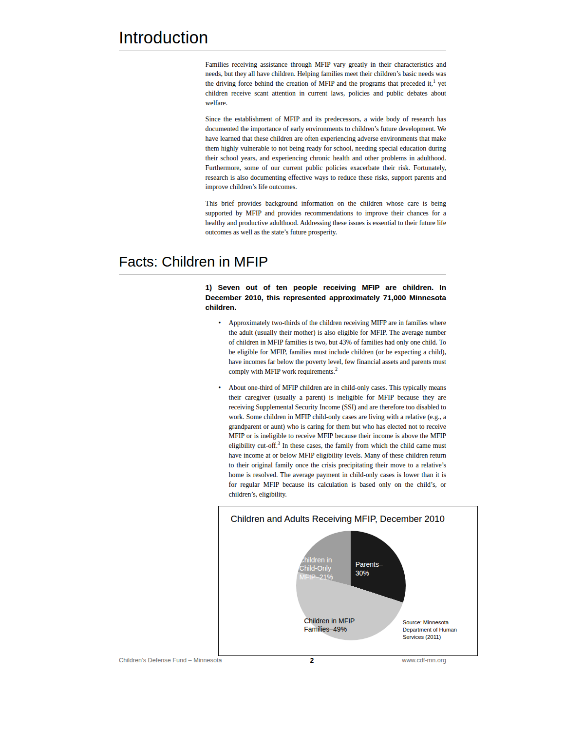Introduction
Families receiving assistance through MFIP vary greatly in their characteristics and needs, but they all have children. Helping families meet their children’s basic needs was the driving force behind the creation of MFIP and the programs that preceded it,1 yet children receive scant attention in current laws, policies and public debates about welfare.
Since the establishment of MFIP and its predecessors, a wide body of research has documented the importance of early environments to children’s future development. We have learned that these children are often experiencing adverse environments that make them highly vulnerable to not being ready for school, needing special education during their school years, and experiencing chronic health and other problems in adulthood. Furthermore, some of our current public policies exacerbate their risk. Fortunately, research is also documenting effective ways to reduce these risks, support parents and improve children’s life outcomes.
This brief provides background information on the children whose care is being supported by MFIP and provides recommendations to improve their chances for a healthy and productive adulthood. Addressing these issues is essential to their future life outcomes as well as the state’s future prosperity.
Facts: Children in MFIP
1) Seven out of ten people receiving MFIP are children. In December 2010, this represented approximately 71,000 Minnesota children.
Approximately two-thirds of the children receiving MIFP are in families where the adult (usually their mother) is also eligible for MFIP. The average number of children in MFIP families is two, but 43% of families had only one child. To be eligible for MFIP, families must include children (or be expecting a child), have incomes far below the poverty level, few financial assets and parents must comply with MFIP work requirements.2
About one-third of MFIP children are in child-only cases. This typically means their caregiver (usually a parent) is ineligible for MFIP because they are receiving Supplemental Security Income (SSI) and are therefore too disabled to work. Some children in MFIP child-only cases are living with a relative (e.g., a grandparent or aunt) who is caring for them but who has elected not to receive MFIP or is ineligible to receive MFIP because their income is above the MFIP eligibility cut-off.3 In these cases, the family from which the child came must have income at or below MFIP eligibility levels. Many of these children return to their original family once the crisis precipitating their move to a relative’s home is resolved. The average payment in child-only cases is lower than it is for regular MFIP because its calculation is based only on the child’s, or children’s, eligibility.
Children and Adults Receiving MFIP, December 2010
Parents–
30%
Children in
Child-Only
MFIP–21%
Children in MFIP
Families–49%
Source: Minnesota
Department of Human
Services (2011)
Children’s Defense Fund – Minnesota 2 www.cdf-mn.org